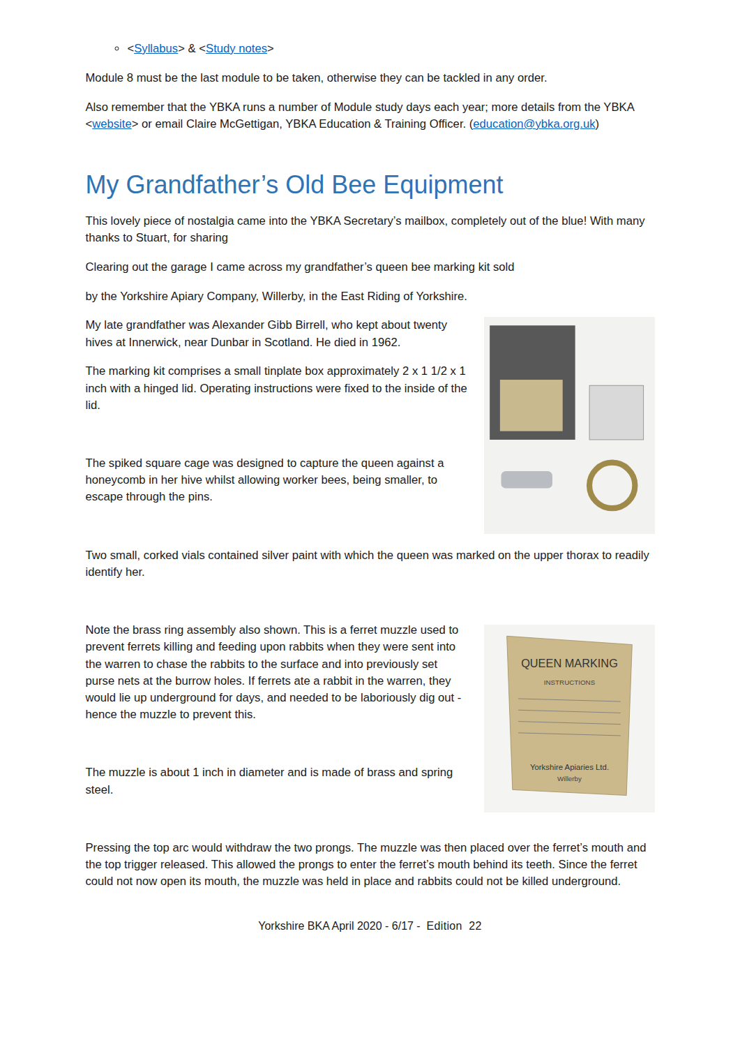<Syllabus> & <Study notes>
Module 8 must be the last module to be taken, otherwise they can be tackled in any order.
Also remember that the YBKA runs a number of Module study days each year; more details from the YBKA <website> or email Claire McGettigan, YBKA Education & Training Officer. (education@ybka.org.uk)
My Grandfather’s Old Bee Equipment
This lovely piece of nostalgia came into the YBKA Secretary’s mailbox, completely out of the blue! With many thanks to Stuart, for sharing
Clearing out the garage I came across my grandfather’s queen bee marking kit sold
by the Yorkshire Apiary Company, Willerby, in the East Riding of Yorkshire.
My late grandfather was Alexander Gibb Birrell, who kept about twenty hives at Innerwick, near Dunbar in Scotland. He died in 1962.
The marking kit comprises a small tinplate box approximately 2 x 1 1/2 x 1 inch with a hinged lid. Operating instructions were fixed to the inside of the lid.
The spiked square cage was designed to capture the queen against a honeycomb in her hive whilst allowing worker bees, being smaller, to escape through the pins.
Two small, corked vials contained silver paint with which the queen was marked on the upper thorax to readily identify her.
Note the brass ring assembly also shown. This is a ferret muzzle used to prevent ferrets killing and feeding upon rabbits when they were sent into the warren to chase the rabbits to the surface and into previously set purse nets at the burrow holes. If ferrets ate a rabbit in the warren, they would lie up underground for days, and needed to be laboriously dig out - hence the muzzle to prevent this.
The muzzle is about 1 inch in diameter and is made of brass and spring steel.
Pressing the top arc would withdraw the two prongs. The muzzle was then placed over the ferret’s mouth and the top trigger released. This allowed the prongs to enter the ferret’s mouth behind its teeth. Since the ferret could not now open its mouth, the muzzle was held in place and rabbits could not be killed underground.
Yorkshire BKA April 2020 - 6/17 - Edition 22